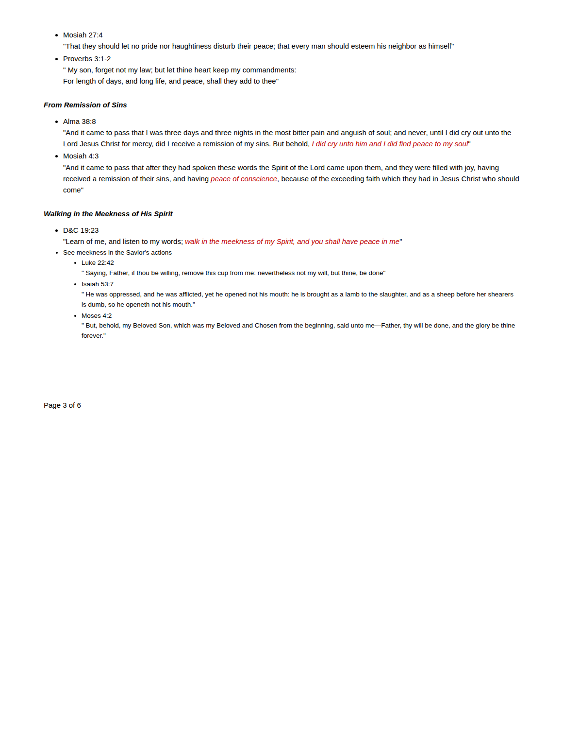Mosiah 27:4
"That they should let no pride nor haughtiness disturb their peace; that every man should esteem his neighbor as himself"
Proverbs 3:1-2
" My son, forget not my law; but let thine heart keep my commandments:
For length of days, and long life, and peace, shall they add to thee"
From Remission of Sins
Alma 38:8
"And it came to pass that I was three days and three nights in the most bitter pain and anguish of soul; and never, until I did cry out unto the Lord Jesus Christ for mercy, did I receive a remission of my sins. But behold, I did cry unto him and I did find peace to my soul"
Mosiah 4:3
"And it came to pass that after they had spoken these words the Spirit of the Lord came upon them, and they were filled with joy, having received a remission of their sins, and having peace of conscience, because of the exceeding faith which they had in Jesus Christ who should come"
Walking in the Meekness of His Spirit
D&C 19:23
"Learn of me, and listen to my words; walk in the meekness of my Spirit, and you shall have peace in me"
See meekness in the Savior's actions
Luke 22:42
" Saying, Father, if thou be willing, remove this cup from me: nevertheless not my will, but thine, be done"
Isaiah 53:7
" He was oppressed, and he was afflicted, yet he opened not his mouth: he is brought as a lamb to the slaughter, and as a sheep before her shearers is dumb, so he openeth not his mouth."
Moses 4:2
" But, behold, my Beloved Son, which was my Beloved and Chosen from the beginning, said unto me—Father, thy will be done, and the glory be thine forever."
Page 3 of 6